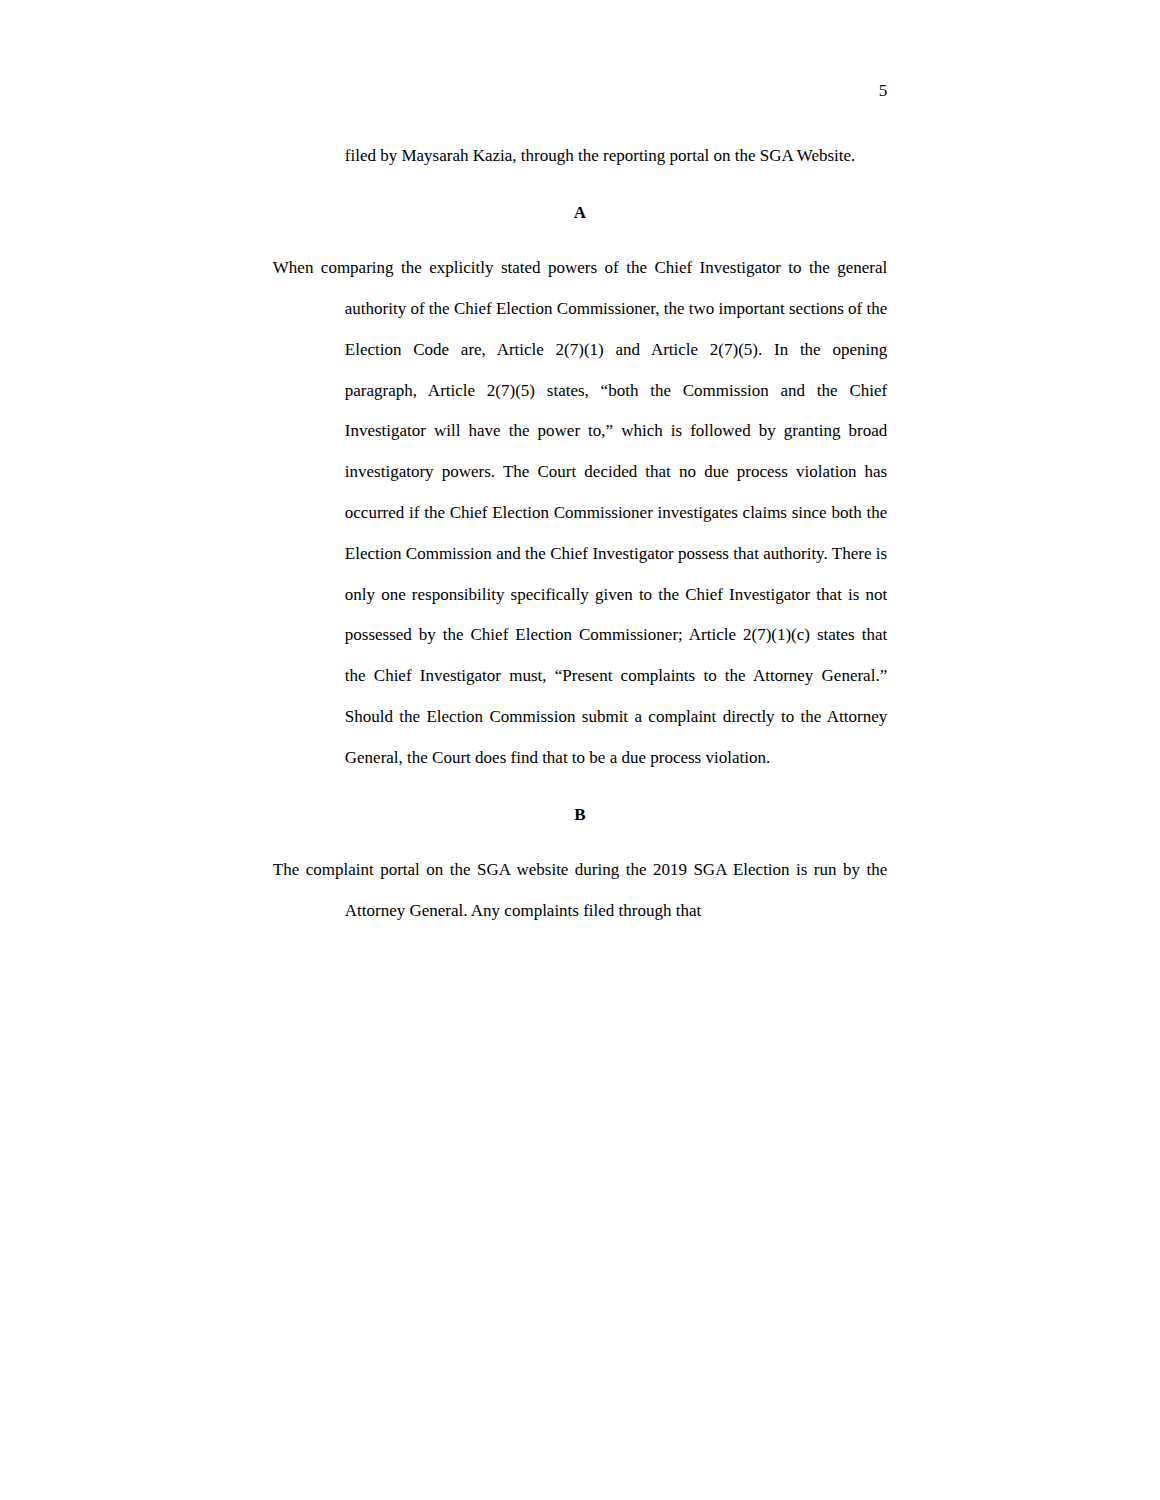5
filed by Maysarah Kazia, through the reporting portal on the SGA Website.
A
When comparing the explicitly stated powers of the Chief Investigator to the general authority of the Chief Election Commissioner, the two important sections of the Election Code are, Article 2(7)(1) and Article 2(7)(5). In the opening paragraph, Article 2(7)(5) states, “both the Commission and the Chief Investigator will have the power to,” which is followed by granting broad investigatory powers. The Court decided that no due process violation has occurred if the Chief Election Commissioner investigates claims since both the Election Commission and the Chief Investigator possess that authority. There is only one responsibility specifically given to the Chief Investigator that is not possessed by the Chief Election Commissioner; Article 2(7)(1)(c) states that the Chief Investigator must, “Present complaints to the Attorney General.” Should the Election Commission submit a complaint directly to the Attorney General, the Court does find that to be a due process violation.
B
The complaint portal on the SGA website during the 2019 SGA Election is run by the Attorney General. Any complaints filed through that